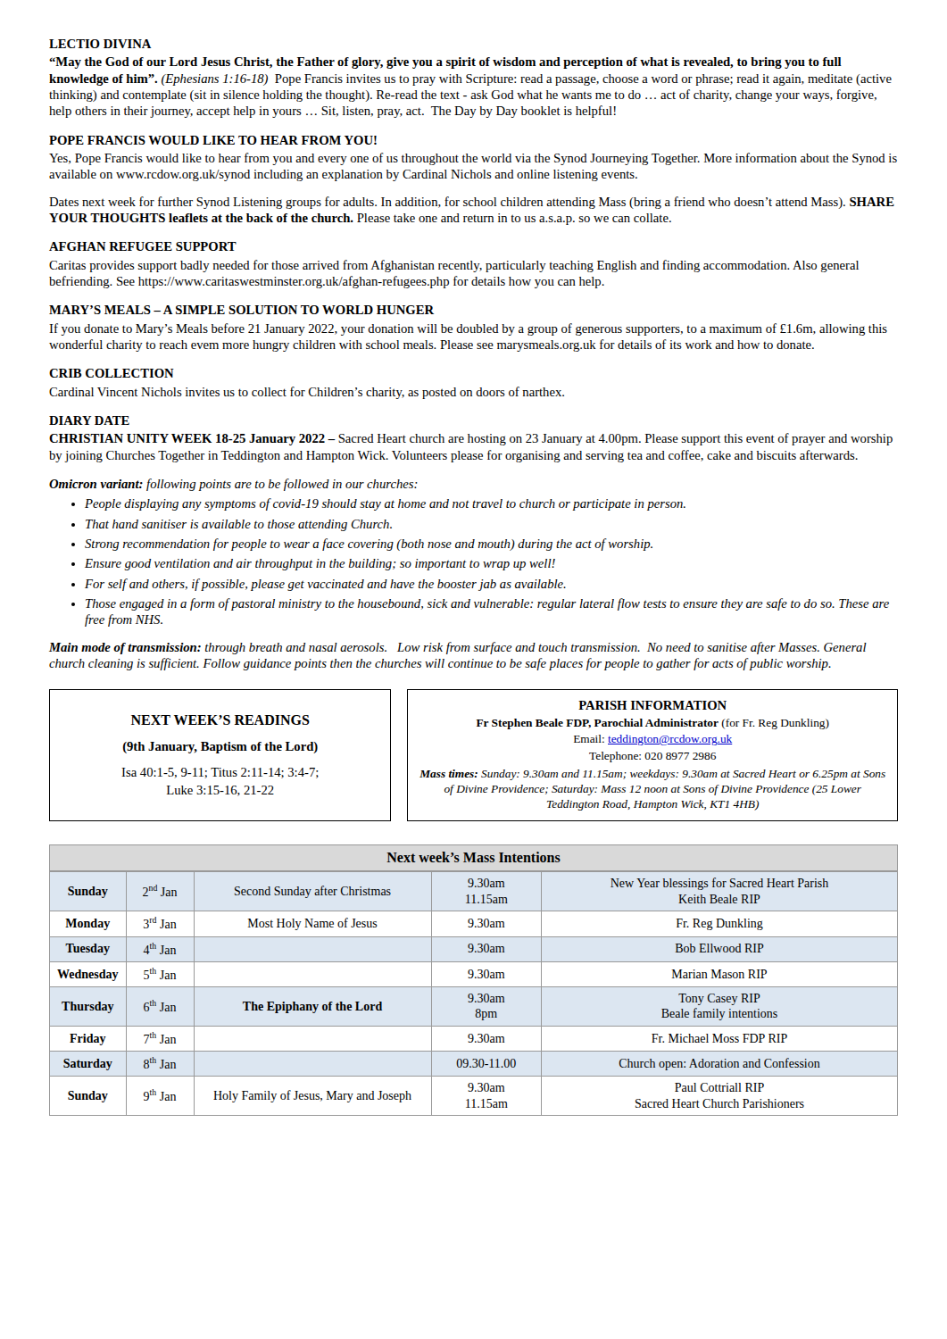Lectio Divina
“May the God of our Lord Jesus Christ, the Father of glory, give you a spirit of wisdom and perception of what is revealed, to bring you to full knowledge of him”. (Ephesians 1:16-18) Pope Francis invites us to pray with Scripture: read a passage, choose a word or phrase; read it again, meditate (active thinking) and contemplate (sit in silence holding the thought). Re-read the text - ask God what he wants me to do … act of charity, change your ways, forgive, help others in their journey, accept help in yours … Sit, listen, pray, act. The Day by Day booklet is helpful!
Pope Francis would like to hear from you!
Yes, Pope Francis would like to hear from you and every one of us throughout the world via the Synod Journeying Together. More information about the Synod is available on www.rcdow.org.uk/synod including an explanation by Cardinal Nichols and online listening events.
Dates next week for further Synod Listening groups for adults. In addition, for school children attending Mass (bring a friend who doesn’t attend Mass). SHARE YOUR THOUGHTS leaflets at the back of the church. Please take one and return in to us a.s.a.p. so we can collate.
Afghan Refugee Support
Caritas provides support badly needed for those arrived from Afghanistan recently, particularly teaching English and finding accommodation. Also general befriending. See https://www.caritaswestminster.org.uk/afghan-refugees.php for details how you can help.
Mary’s Meals – a simple solution to world hunger
If you donate to Mary’s Meals before 21 January 2022, your donation will be doubled by a group of generous supporters, to a maximum of £1.6m, allowing this wonderful charity to reach evem more hungry children with school meals. Please see marysmeals.org.uk for details of its work and how to donate.
Crib Collection
Cardinal Vincent Nichols invites us to collect for Children’s charity, as posted on doors of narthex.
Diary Date
CHRISTIAN UNITY WEEK 18-25 January 2022 – Sacred Heart church are hosting on 23 January at 4.00pm. Please support this event of prayer and worship by joining Churches Together in Teddington and Hampton Wick. Volunteers please for organising and serving tea and coffee, cake and biscuits afterwards.
Omicron variant: following points are to be followed in our churches:
People displaying any symptoms of covid-19 should stay at home and not travel to church or participate in person.
That hand sanitiser is available to those attending Church.
Strong recommendation for people to wear a face covering (both nose and mouth) during the act of worship.
Ensure good ventilation and air throughput in the building; so important to wrap up well!
For self and others, if possible, please get vaccinated and have the booster jab as available.
Those engaged in a form of pastoral ministry to the housebound, sick and vulnerable: regular lateral flow tests to ensure they are safe to do so. These are free from NHS.
Main mode of transmission: through breath and nasal aerosols. Low risk from surface and touch transmission. No need to sanitise after Masses. General church cleaning is sufficient. Follow guidance points then the churches will continue to be safe places for people to gather for acts of public worship.
NEXT WEEK’S READINGS
(9th January, Baptism of the Lord)
Isa 40:1-5, 9-11; Titus 2:11-14; 3:4-7;
Luke 3:15-16, 21-22
PARISH INFORMATION
Fr Stephen Beale FDP, Parochial Administrator (for Fr. Reg Dunkling)
Email: teddington@rcdow.org.uk
Telephone: 020 8977 2986
Mass times: Sunday: 9.30am and 11.15am; weekdays: 9.30am at Sacred Heart or 6.25pm at Sons of Divine Providence; Saturday: Mass 12 noon at Sons of Divine Providence (25 Lower Teddington Road, Hampton Wick, KT1 4HB)
Next week’s Mass Intentions
| Sunday | 2 nd Jan | Second Sunday after Christmas | 9.30am 11.15am | New Year blessings for Sacred Heart Parish Keith Beale RIP |
| Monday | 3 rd Jan | Most Holy Name of Jesus | 9.30am | Fr. Reg Dunkling |
| Tuesday | 4 th Jan | | 9.30am | Bob Ellwood RIP |
| Wednesday | 5 th Jan | | 9.30am | Marian Mason RIP |
| Thursday | 6 th Jan | The Epiphany of the Lord | 9.30am 8pm | Tony Casey RIP Beale family intentions |
| Friday | 7 th Jan | | 9.30am | Fr. Michael Moss FDP RIP |
| Saturday | 8 th Jan | | 09.30-11.00 | Church open: Adoration and Confession |
| Sunday | 9 th Jan | Holy Family of Jesus, Mary and Joseph | 9.30am 11.15am | Paul Cottriall RIP Sacred Heart Church Parishioners |